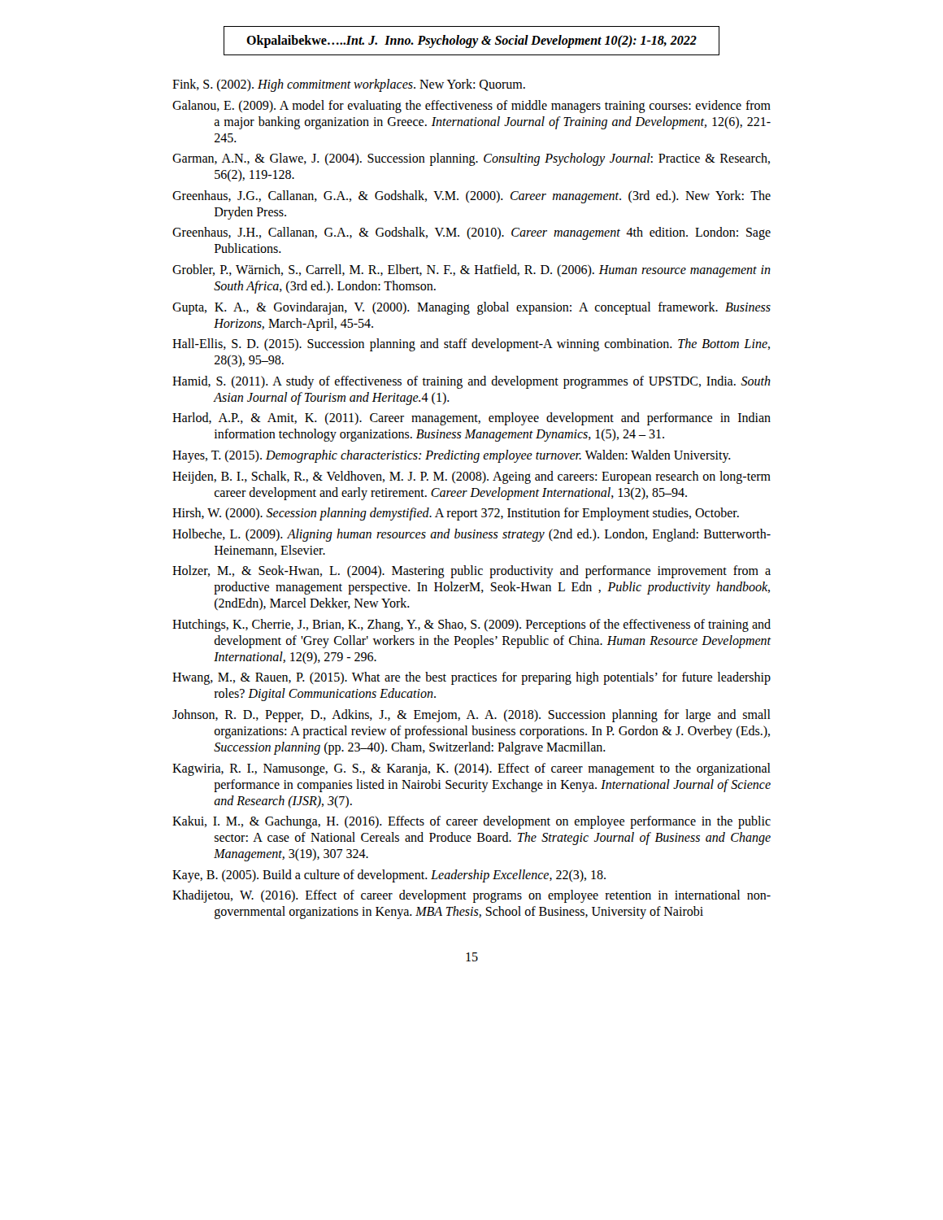Okpalaibekwe…..Int. J. Inno. Psychology & Social Development 10(2): 1-18, 2022
Fink, S. (2002). High commitment workplaces. New York: Quorum.
Galanou, E. (2009). A model for evaluating the effectiveness of middle managers training courses: evidence from a major banking organization in Greece. International Journal of Training and Development, 12(6), 221-245.
Garman, A.N., & Glawe, J. (2004). Succession planning. Consulting Psychology Journal: Practice & Research, 56(2), 119-128.
Greenhaus, J.G., Callanan, G.A., & Godshalk, V.M. (2000). Career management. (3rd ed.). New York: The Dryden Press.
Greenhaus, J.H., Callanan, G.A., & Godshalk, V.M. (2010). Career management 4th edition. London: Sage Publications.
Grobler, P., Wärnich, S., Carrell, M. R., Elbert, N. F., & Hatfield, R. D. (2006). Human resource management in South Africa, (3rd ed.). London: Thomson.
Gupta, K. A., & Govindarajan, V. (2000). Managing global expansion: A conceptual framework. Business Horizons, March-April, 45-54.
Hall-Ellis, S. D. (2015). Succession planning and staff development-A winning combination. The Bottom Line, 28(3), 95–98.
Hamid, S. (2011). A study of effectiveness of training and development programmes of UPSTDC, India. South Asian Journal of Tourism and Heritage. 4 (1).
Harlod, A.P., & Amit, K. (2011). Career management, employee development and performance in Indian information technology organizations. Business Management Dynamics, 1(5), 24 – 31.
Hayes, T. (2015). Demographic characteristics: Predicting employee turnover. Walden: Walden University.
Heijden, B. I., Schalk, R., & Veldhoven, M. J. P. M. (2008). Ageing and careers: European research on long-term career development and early retirement. Career Development International, 13(2), 85–94.
Hirsh, W. (2000). Secession planning demystified. A report 372, Institution for Employment studies, October.
Holbeche, L. (2009). Aligning human resources and business strategy (2nd ed.). London, England: Butterworth- Heinemann, Elsevier.
Holzer, M., & Seok-Hwan, L. (2004). Mastering public productivity and performance improvement from a productive management perspective. In HolzerM, Seok-Hwan L Edn , Public productivity handbook, (2ndEdn), Marcel Dekker, New York.
Hutchings, K., Cherrie, J., Brian, K., Zhang, Y., & Shao, S. (2009). Perceptions of the effectiveness of training and development of 'Grey Collar' workers in the Peoples’ Republic of China. Human Resource Development International, 12(9), 279 - 296.
Hwang, M., & Rauen, P. (2015). What are the best practices for preparing high potentials’ for future leadership roles? Digital Communications Education.
Johnson, R. D., Pepper, D., Adkins, J., & Emejom, A. A. (2018). Succession planning for large and small organizations: A practical review of professional business corporations. In P. Gordon & J. Overbey (Eds.), Succession planning (pp. 23–40). Cham, Switzerland: Palgrave Macmillan.
Kagwiria, R. I., Namusonge, G. S., & Karanja, K. (2014). Effect of career management to the organizational performance in companies listed in Nairobi Security Exchange in Kenya. International Journal of Science and Research (IJSR), 3(7).
Kakui, I. M., & Gachunga, H. (2016). Effects of career development on employee performance in the public sector: A case of National Cereals and Produce Board. The Strategic Journal of Business and Change Management, 3(19), 307 324.
Kaye, B. (2005). Build a culture of development. Leadership Excellence, 22(3), 18.
Khadijetou, W. (2016). Effect of career development programs on employee retention in international non-governmental organizations in Kenya. MBA Thesis, School of Business, University of Nairobi
15